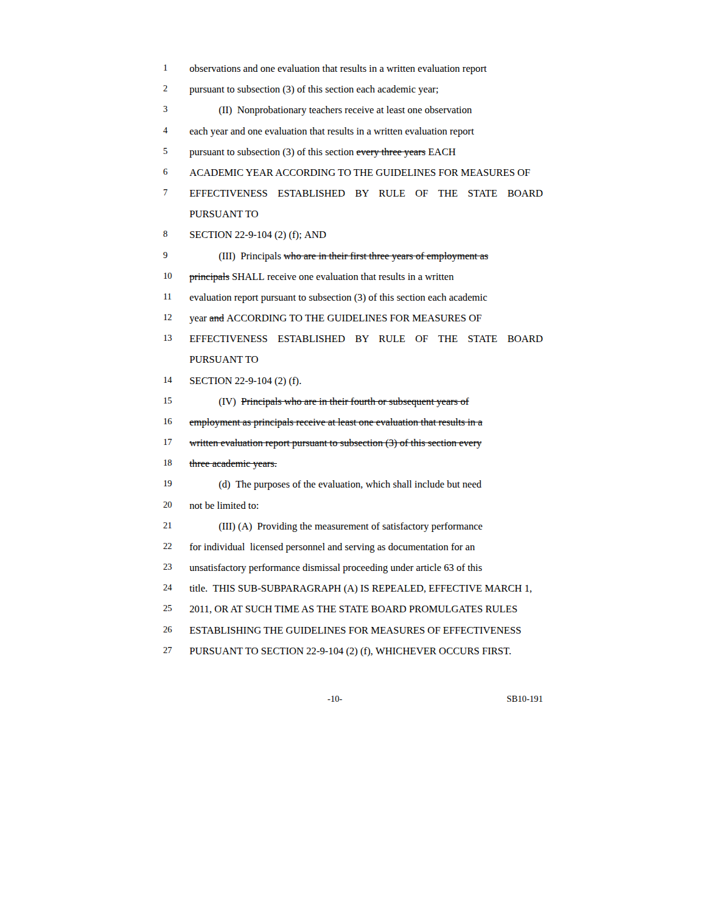| 1 | observations and one evaluation that results in a written evaluation report |
| 2 | pursuant to subsection (3) of this section each academic year; |
| 3 | (II) Nonprobationary teachers receive at least one observation |
| 4 | each year and one evaluation that results in a written evaluation report |
| 5 | pursuant to subsection (3) of this section every three years EACH |
| 6 | ACADEMIC YEAR ACCORDING TO THE GUIDELINES FOR MEASURES OF |
| 7 | EFFECTIVENESS ESTABLISHED BY RULE OF THE STATE BOARD PURSUANT TO |
| 8 | SECTION 22-9-104 (2) (f); AND |
| 9 | (III) Principals who are in their first three years of employment as |
| 10 | principals SHALL receive one evaluation that results in a written |
| 11 | evaluation report pursuant to subsection (3) of this section each academic |
| 12 | year and ACCORDING TO THE GUIDELINES FOR MEASURES OF |
| 13 | EFFECTIVENESS ESTABLISHED BY RULE OF THE STATE BOARD PURSUANT TO |
| 14 | SECTION 22-9-104 (2) (f). |
| 15 | (IV) Principals who are in their fourth or subsequent years of |
| 16 | employment as principals receive at least one evaluation that results in a |
| 17 | written evaluation report pursuant to subsection (3) of this section every |
| 18 | three academic years. |
| 19 | (d) The purposes of the evaluation, which shall include but need |
| 20 | not be limited to: |
| 21 | (III) (A) Providing the measurement of satisfactory performance |
| 22 | for individual licensed personnel and serving as documentation for an |
| 23 | unsatisfactory performance dismissal proceeding under article 63 of this |
| 24 | title. THIS SUB-SUBPARAGRAPH (A) IS REPEALED, EFFECTIVE MARCH 1, |
| 25 | 2011, OR AT SUCH TIME AS THE STATE BOARD PROMULGATES RULES |
| 26 | ESTABLISHING THE GUIDELINES FOR MEASURES OF EFFECTIVENESS |
| 27 | PURSUANT TO SECTION 22-9-104 (2) (f), WHICHEVER OCCURS FIRST. |
-10-SB10-191